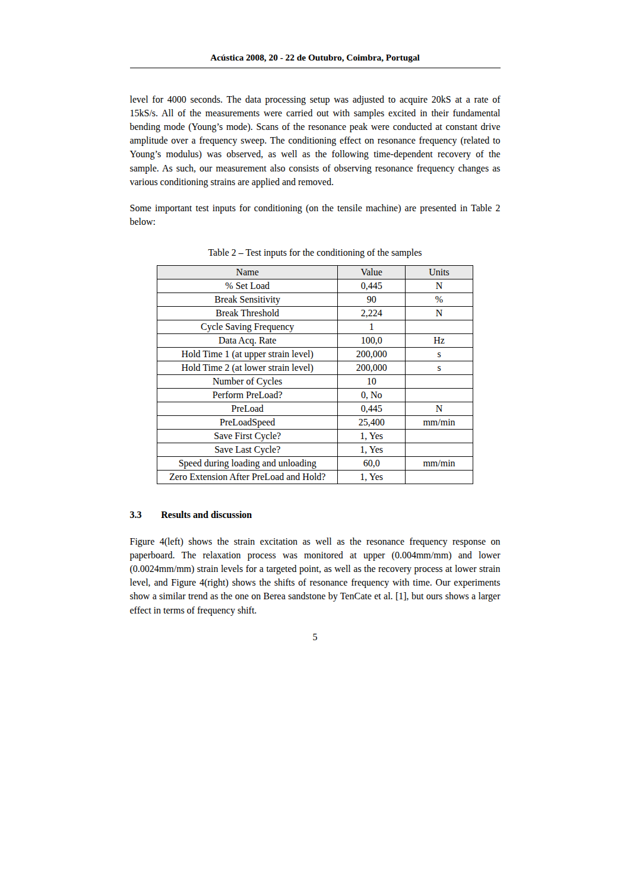Acústica 2008, 20 - 22 de Outubro, Coimbra, Portugal
level for 4000 seconds. The data processing setup was adjusted to acquire 20kS at a rate of 15kS/s. All of the measurements were carried out with samples excited in their fundamental bending mode (Young’s mode). Scans of the resonance peak were conducted at constant drive amplitude over a frequency sweep. The conditioning effect on resonance frequency (related to Young’s modulus) was observed, as well as the following time-dependent recovery of the sample. As such, our measurement also consists of observing resonance frequency changes as various conditioning strains are applied and removed.
Some important test inputs for conditioning (on the tensile machine) are presented in Table 2 below:
Table 2 – Test inputs for the conditioning of the samples
| Name | Value | Units |
| --- | --- | --- |
| % Set Load | 0,445 | N |
| Break Sensitivity | 90 | % |
| Break Threshold | 2,224 | N |
| Cycle Saving Frequency | 1 | |
| Data Acq. Rate | 100,0 | Hz |
| Hold Time 1 (at upper strain level) | 200,000 | s |
| Hold Time 2 (at lower strain level) | 200,000 | s |
| Number of Cycles | 10 | |
| Perform PreLoad? | 0, No | |
| PreLoad | 0,445 | N |
| PreLoadSpeed | 25,400 | mm/min |
| Save First Cycle? | 1, Yes | |
| Save Last Cycle? | 1, Yes | |
| Speed during loading and unloading | 60,0 | mm/min |
| Zero Extension After PreLoad and Hold? | 1, Yes | |
3.3 Results and discussion
Figure 4(left) shows the strain excitation as well as the resonance frequency response on paperboard. The relaxation process was monitored at upper (0.004mm/mm) and lower (0.0024mm/mm) strain levels for a targeted point, as well as the recovery process at lower strain level, and Figure 4(right) shows the shifts of resonance frequency with time. Our experiments show a similar trend as the one on Berea sandstone by TenCate et al. [1], but ours shows a larger effect in terms of frequency shift.
5